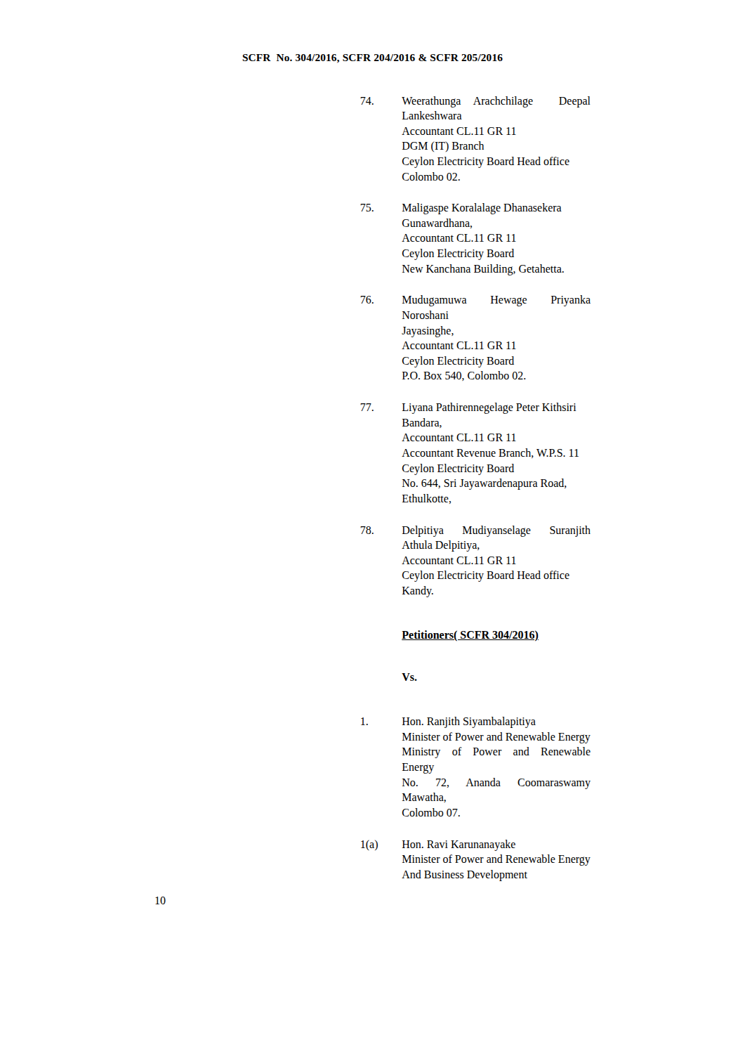SCFR No. 304/2016, SCFR 204/2016 & SCFR 205/2016
74.
Weerathunga Arachchilage Deepal Lankeshwara
Accountant CL.11 GR 11
DGM (IT) Branch
Ceylon Electricity Board Head office
Colombo 02.
75.
Maligaspe Koralalage Dhanasekera
Gunawardhana,
Accountant CL.11 GR 11
Ceylon Electricity Board
New Kanchana Building, Getahetta.
76.
Mudugamuwa Hewage Priyanka Noroshani
Jayasinghe,
Accountant CL.11 GR 11
Ceylon Electricity Board
P.O. Box 540, Colombo 02.
77.
Liyana Pathirennegelage Peter Kithsiri
Bandara,
Accountant CL.11 GR 11
Accountant Revenue Branch, W.P.S. 11
Ceylon Electricity Board
No. 644, Sri Jayawardenapura Road,
Ethulkotte,
78.
Delpitiya Mudiyanselage Suranjith Athula Delpitiya,
Accountant CL.11 GR 11
Ceylon Electricity Board Head office
Kandy.
Petitioners( SCFR 304/2016)
Vs.
1.
Hon. Ranjith Siyambalapitiya
Minister of Power and Renewable Energy
Ministry of Power and Renewable Energy
No. 72, Ananda Coomaraswamy Mawatha,
Colombo 07.
1(a)
Hon. Ravi Karunanayake
Minister of Power and Renewable Energy
And Business Development
10